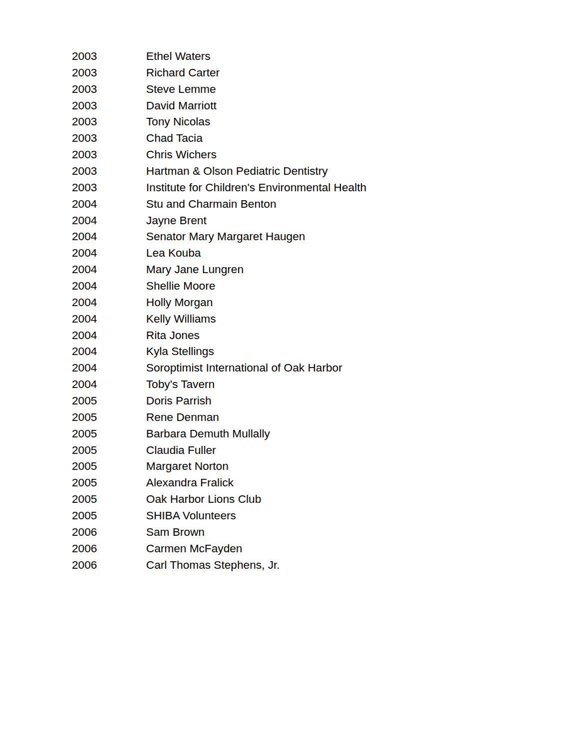| 2003 | Ethel Waters |
| 2003 | Richard Carter |
| 2003 | Steve Lemme |
| 2003 | David Marriott |
| 2003 | Tony Nicolas |
| 2003 | Chad Tacia |
| 2003 | Chris Wichers |
| 2003 | Hartman & Olson Pediatric Dentistry |
| 2003 | Institute for Children's Environmental Health |
| 2004 | Stu and Charmain Benton |
| 2004 | Jayne Brent |
| 2004 | Senator Mary Margaret Haugen |
| 2004 | Lea Kouba |
| 2004 | Mary Jane Lungren |
| 2004 | Shellie Moore |
| 2004 | Holly Morgan |
| 2004 | Kelly Williams |
| 2004 | Rita Jones |
| 2004 | Kyla Stellings |
| 2004 | Soroptimist International of Oak Harbor |
| 2004 | Toby's Tavern |
| 2005 | Doris Parrish |
| 2005 | Rene Denman |
| 2005 | Barbara Demuth Mullally |
| 2005 | Claudia Fuller |
| 2005 | Margaret Norton |
| 2005 | Alexandra Fralick |
| 2005 | Oak Harbor Lions Club |
| 2005 | SHIBA Volunteers |
| 2006 | Sam Brown |
| 2006 | Carmen McFayden |
| 2006 | Carl Thomas Stephens, Jr. |